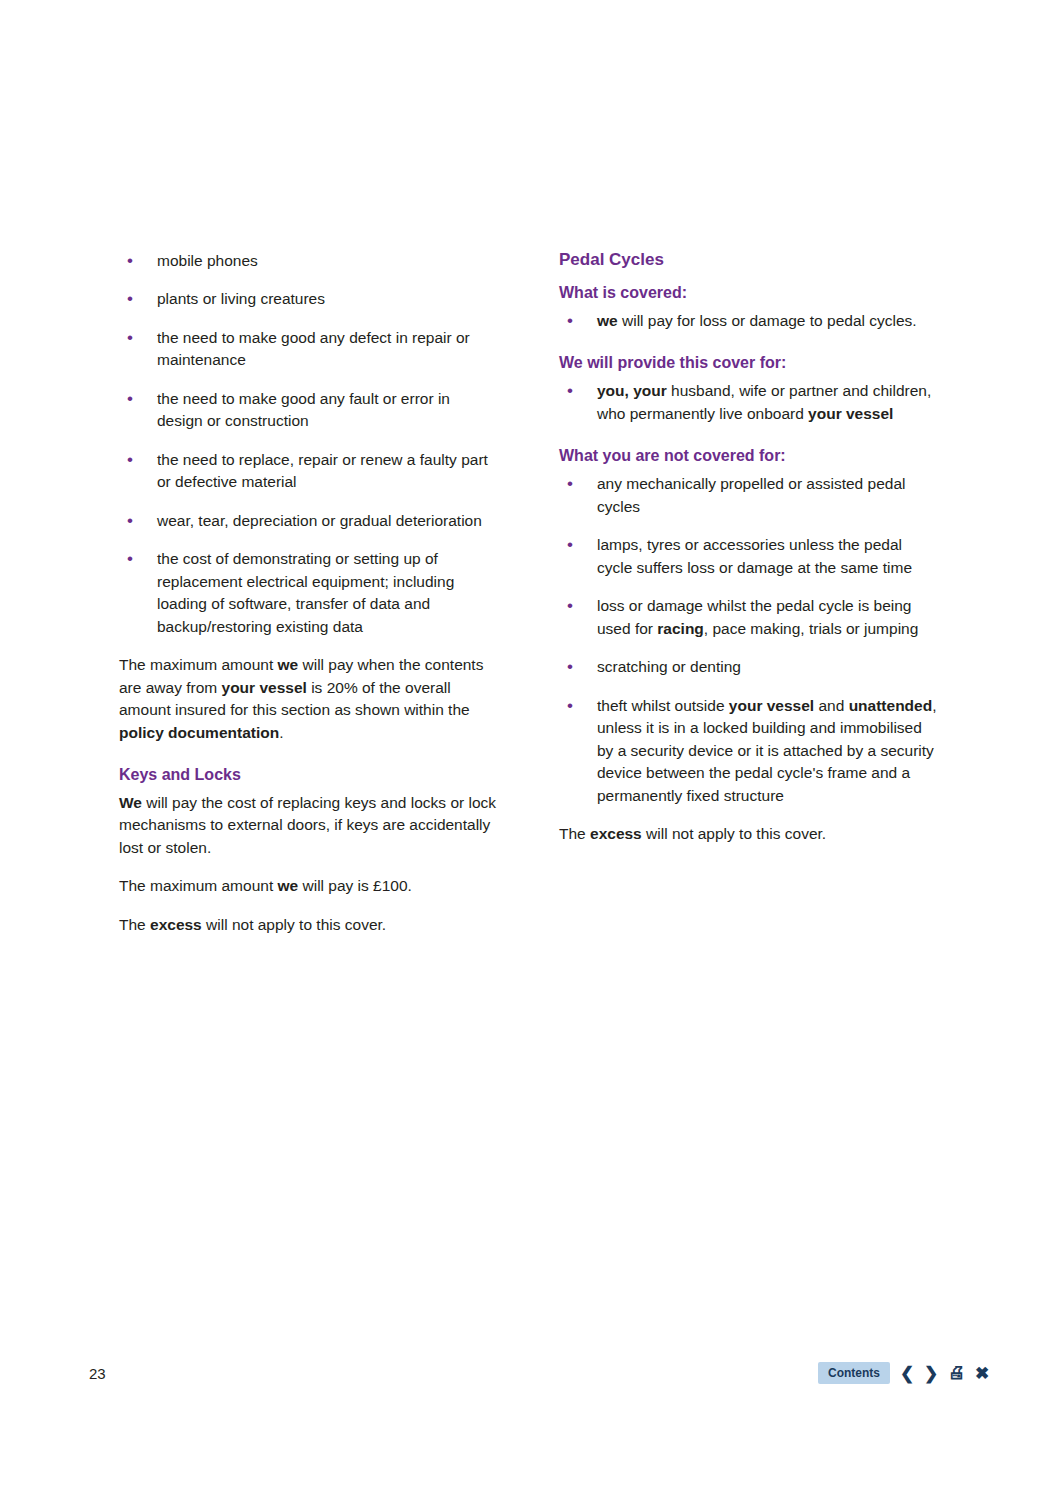mobile phones
plants or living creatures
the need to make good any defect in repair or maintenance
the need to make good any fault or error in design or construction
the need to replace, repair or renew a faulty part or defective material
wear, tear, depreciation or gradual deterioration
the cost of demonstrating or setting up of replacement electrical equipment; including loading of software, transfer of data and backup/restoring existing data
The maximum amount we will pay when the contents are away from your vessel is 20% of the overall amount insured for this section as shown within the policy documentation.
Keys and Locks
We will pay the cost of replacing keys and locks or lock mechanisms to external doors, if keys are accidentally lost or stolen.
The maximum amount we will pay is £100.
The excess will not apply to this cover.
Pedal Cycles
What is covered:
we will pay for loss or damage to pedal cycles.
We will provide this cover for:
you, your husband, wife or partner and children, who permanently live onboard your vessel
What you are not covered for:
any mechanically propelled or assisted pedal cycles
lamps, tyres or accessories unless the pedal cycle suffers loss or damage at the same time
loss or damage whilst the pedal cycle is being used for racing, pace making, trials or jumping
scratching or denting
theft whilst outside your vessel and unattended, unless it is in a locked building and immobilised by a security device or it is attached by a security device between the pedal cycle's frame and a permanently fixed structure
The excess will not apply to this cover.
23
Contents ❮ ❯ 🖨 ✖